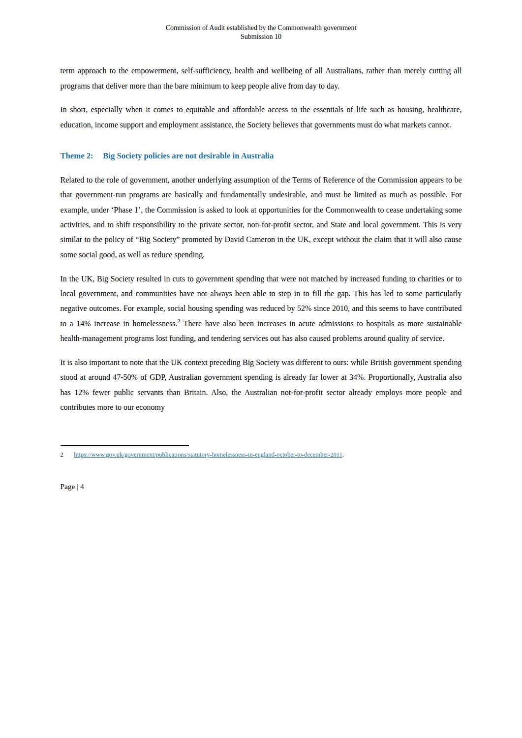Commission of Audit established by the Commonwealth government Submission 10
term approach to the empowerment, self-sufficiency, health and wellbeing of all Australians, rather than merely cutting all programs that deliver more than the bare minimum to keep people alive from day to day.
In short, especially when it comes to equitable and affordable access to the essentials of life such as housing, healthcare, education, income support and employment assistance, the Society believes that governments must do what markets cannot.
Theme 2: Big Society policies are not desirable in Australia
Related to the role of government, another underlying assumption of the Terms of Reference of the Commission appears to be that government-run programs are basically and fundamentally undesirable, and must be limited as much as possible. For example, under ‘Phase 1’, the Commission is asked to look at opportunities for the Commonwealth to cease undertaking some activities, and to shift responsibility to the private sector, non-for-profit sector, and State and local government. This is very similar to the policy of “Big Society” promoted by David Cameron in the UK, except without the claim that it will also cause some social good, as well as reduce spending.
In the UK, Big Society resulted in cuts to government spending that were not matched by increased funding to charities or to local government, and communities have not always been able to step in to fill the gap. This has led to some particularly negative outcomes. For example, social housing spending was reduced by 52% since 2010, and this seems to have contributed to a 14% increase in homelessness.2 There have also been increases in acute admissions to hospitals as more sustainable health-management programs lost funding, and tendering services out has also caused problems around quality of service.
It is also important to note that the UK context preceding Big Society was different to ours: while British government spending stood at around 47-50% of GDP, Australian government spending is already far lower at 34%. Proportionally, Australia also has 12% fewer public servants than Britain. Also, the Australian not-for-profit sector already employs more people and contributes more to our economy
2 https://www.gov.uk/government/publications/statutory-homelessness-in-england-october-to-december-2011.
Page | 4